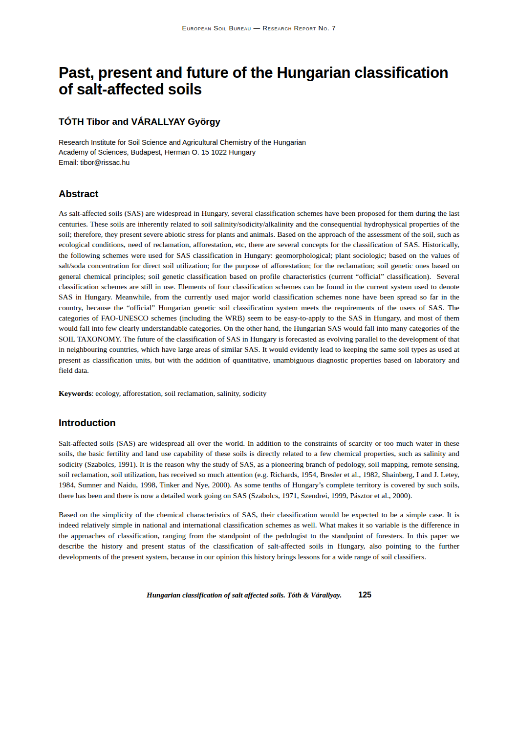European Soil Bureau — Research Report No. 7
Past, present and future of the Hungarian classification of salt-affected soils
TÓTH Tibor and VÁRALLYAY György
Research Institute for Soil Science and Agricultural Chemistry of the Hungarian
Academy of Sciences, Budapest, Herman O. 15 1022 Hungary
Email: tibor@rissac.hu
Abstract
As salt-affected soils (SAS) are widespread in Hungary, several classification schemes have been proposed for them during the last centuries. These soils are inherently related to soil salinity/sodicity/alkalinity and the consequential hydrophysical properties of the soil; therefore, they present severe abiotic stress for plants and animals. Based on the approach of the assessment of the soil, such as ecological conditions, need of reclamation, afforestation, etc, there are several concepts for the classification of SAS. Historically, the following schemes were used for SAS classification in Hungary: geomorphological; plant sociologic; based on the values of salt/soda concentration for direct soil utilization; for the purpose of afforestation; for the reclamation; soil genetic ones based on general chemical principles; soil genetic classification based on profile characteristics (current “official” classification). Several classification schemes are still in use. Elements of four classification schemes can be found in the current system used to denote SAS in Hungary. Meanwhile, from the currently used major world classification schemes none have been spread so far in the country, because the “official” Hungarian genetic soil classification system meets the requirements of the users of SAS. The categories of FAO-UNESCO schemes (including the WRB) seem to be easy-to-apply to the SAS in Hungary, and most of them would fall into few clearly understandable categories. On the other hand, the Hungarian SAS would fall into many categories of the SOIL TAXONOMY. The future of the classification of SAS in Hungary is forecasted as evolving parallel to the development of that in neighbouring countries, which have large areas of similar SAS. It would evidently lead to keeping the same soil types as used at present as classification units, but with the addition of quantitative, unambiguous diagnostic properties based on laboratory and field data.
Keywords: ecology, afforestation, soil reclamation, salinity, sodicity
Introduction
Salt-affected soils (SAS) are widespread all over the world. In addition to the constraints of scarcity or too much water in these soils, the basic fertility and land use capability of these soils is directly related to a few chemical properties, such as salinity and sodicity (Szabolcs, 1991). It is the reason why the study of SAS, as a pioneering branch of pedology, soil mapping, remote sensing, soil reclamation, soil utilization, has received so much attention (e.g. Richards, 1954, Bresler et al., 1982, Shainberg, I and J. Letey, 1984, Sumner and Naidu, 1998, Tinker and Nye, 2000). As some tenths of Hungary’s complete territory is covered by such soils, there has been and there is now a detailed work going on SAS (Szabolcs, 1971, Szendrei, 1999, Pásztor et al., 2000).
Based on the simplicity of the chemical characteristics of SAS, their classification would be expected to be a simple case. It is indeed relatively simple in national and international classification schemes as well. What makes it so variable is the difference in the approaches of classification, ranging from the standpoint of the pedologist to the standpoint of foresters. In this paper we describe the history and present status of the classification of salt-affected soils in Hungary, also pointing to the further developments of the present system, because in our opinion this history brings lessons for a wide range of soil classifiers.
Hungarian classification of salt affected soils. Tóth & Várallyay. 125